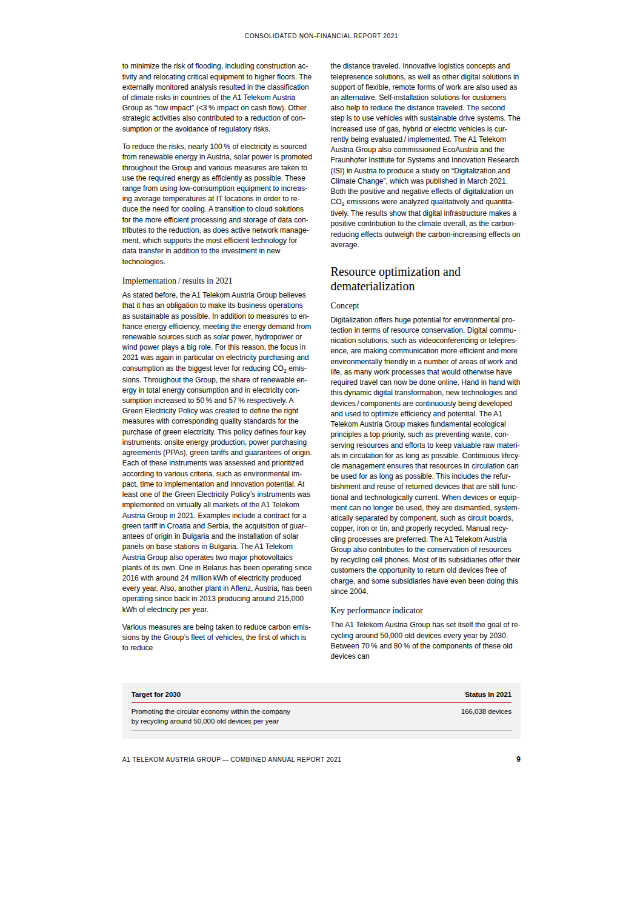CONSOLIDATED NON-FINANCIAL REPORT 2021
to minimize the risk of flooding, including construction activity and relocating critical equipment to higher floors. The externally monitored analysis resulted in the classification of climate risks in countries of the A1 Telekom Austria Group as “low impact” (<3 % impact on cash flow). Other strategic activities also contributed to a reduction of consumption or the avoidance of regulatory risks.
To reduce the risks, nearly 100 % of electricity is sourced from renewable energy in Austria, solar power is promoted throughout the Group and various measures are taken to use the required energy as efficiently as possible. These range from using low-consumption equipment to increasing average temperatures at IT locations in order to reduce the need for cooling. A transition to cloud solutions for the more efficient processing and storage of data contributes to the reduction, as does active network management, which supports the most efficient technology for data transfer in addition to the investment in new technologies.
Implementation / results in 2021
As stated before, the A1 Telekom Austria Group believes that it has an obligation to make its business operations as sustainable as possible. In addition to measures to enhance energy efficiency, meeting the energy demand from renewable sources such as solar power, hydropower or wind power plays a big role. For this reason, the focus in 2021 was again in particular on electricity purchasing and consumption as the biggest lever for reducing CO2 emissions. Throughout the Group, the share of renewable energy in total energy consumption and in electricity consumption increased to 50 % and 57 % respectively. A Green Electricity Policy was created to define the right measures with corresponding quality standards for the purchase of green electricity. This policy defines four key instruments: onsite energy production, power purchasing agreements (PPAs), green tariffs and guarantees of origin. Each of these instruments was assessed and prioritized according to various criteria, such as environmental impact, time to implementation and innovation potential. At least one of the Green Electricity Policy’s instruments was implemented on virtually all markets of the A1 Telekom Austria Group in 2021. Examples include a contract for a green tariff in Croatia and Serbia, the acquisition of guarantees of origin in Bulgaria and the installation of solar panels on base stations in Bulgaria. The A1 Telekom Austria Group also operates two major photovoltaics plants of its own. One in Belarus has been operating since 2016 with around 24 million kWh of electricity produced every year. Also, another plant in Aflenz, Austria, has been operating since back in 2013 producing around 215,000 kWh of electricity per year.
Various measures are being taken to reduce carbon emissions by the Group’s fleet of vehicles, the first of which is to reduce
the distance traveled. Innovative logistics concepts and telepresence solutions, as well as other digital solutions in support of flexible, remote forms of work are also used as an alternative. Self-installation solutions for customers also help to reduce the distance traveled. The second step is to use vehicles with sustainable drive systems. The increased use of gas, hybrid or electric vehicles is currently being evaluated / implemented. The A1 Telekom Austria Group also commissioned EcoAustria and the Fraunhofer Institute for Systems and Innovation Research (ISI) in Austria to produce a study on “Digitalization and Climate Change”, which was published in March 2021. Both the positive and negative effects of digitalization on CO2 emissions were analyzed qualitatively and quantitatively. The results show that digital infrastructure makes a positive contribution to the climate overall, as the carbon-reducing effects outweigh the carbon-increasing effects on average.
Resource optimization and
dematerialization
Concept
Digitalization offers huge potential for environmental protection in terms of resource conservation. Digital communication solutions, such as videoconferencing or telepresence, are making communication more efficient and more environmentally friendly in a number of areas of work and life, as many work processes that would otherwise have required travel can now be done online. Hand in hand with this dynamic digital transformation, new technologies and devices / components are continuously being developed and used to optimize efficiency and potential. The A1 Telekom Austria Group makes fundamental ecological principles a top priority, such as preventing waste, conserving resources and efforts to keep valuable raw materials in circulation for as long as possible. Continuous lifecycle management ensures that resources in circulation can be used for as long as possible. This includes the refurbishment and reuse of returned devices that are still functional and technologically current. When devices or equipment can no longer be used, they are dismantled, systematically separated by component, such as circuit boards, copper, iron or tin, and properly recycled. Manual recycling processes are preferred. The A1 Telekom Austria Group also contributes to the conservation of resources by recycling cell phones. Most of its subsidiaries offer their customers the opportunity to return old devices free of charge, and some subsidiaries have even been doing this since 2004.
Key performance indicator
The A1 Telekom Austria Group has set itself the goal of recycling around 50,000 old devices every year by 2030. Between 70 % and 80 % of the components of these old devices can
Target for 2030 Status in 2021
Promoting the circular economy within the company
by recycling around 50,000 old devices per year 166,038 devices
A1 TELEKOM AUSTRIA GROUP — COMBINED ANNUAL REPORT 2021 9